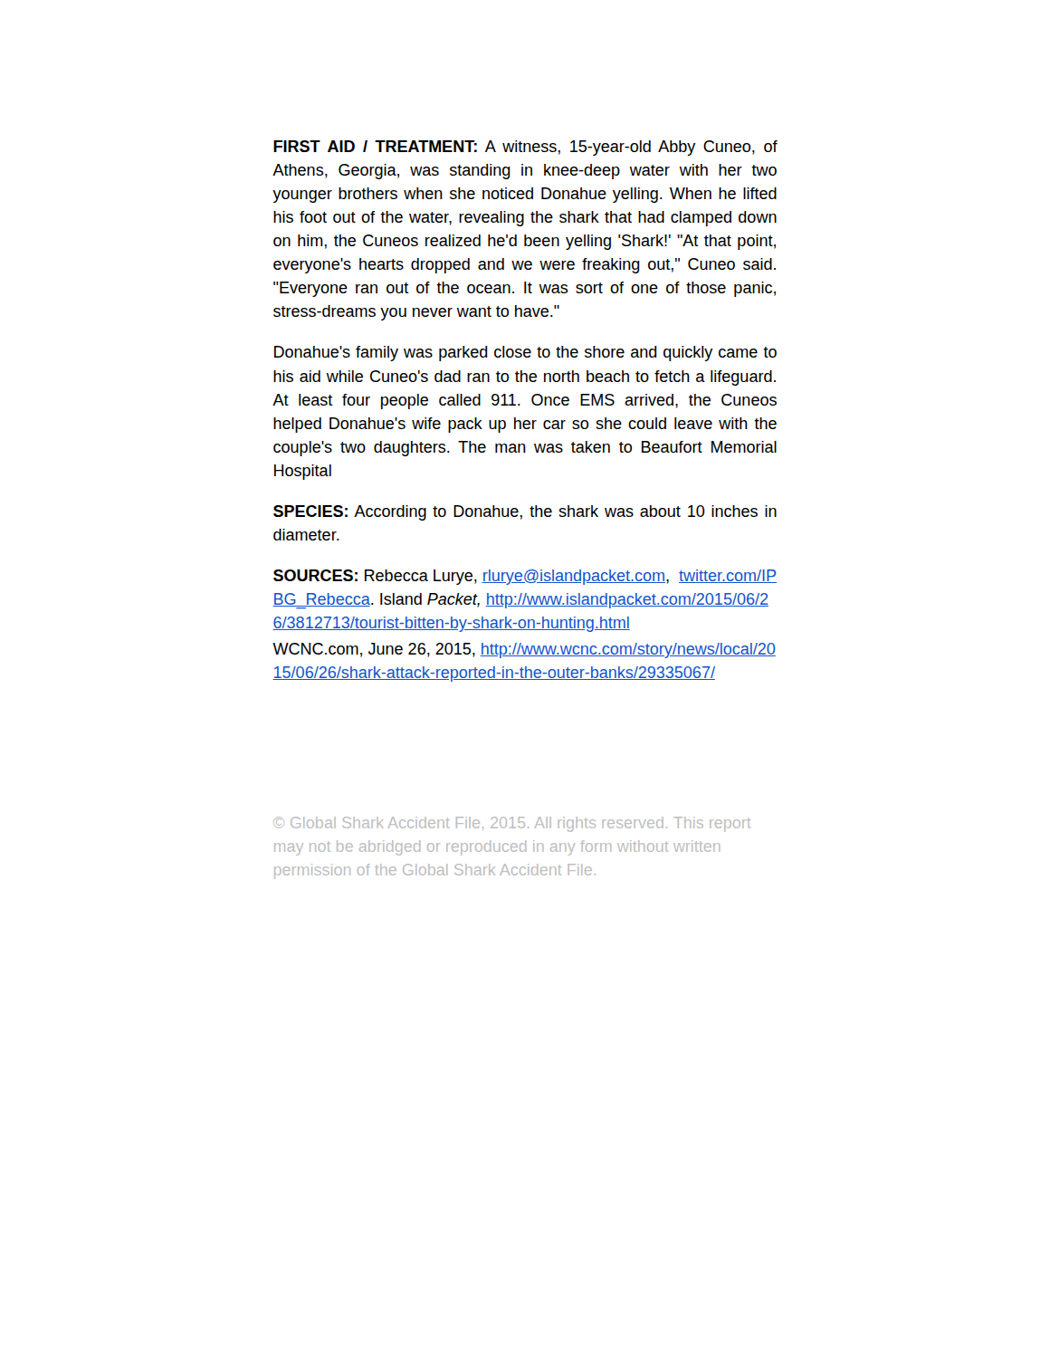FIRST AID / TREATMENT: A witness, 15-year-old Abby Cuneo, of Athens, Georgia, was standing in knee-deep water with her two younger brothers when she noticed Donahue yelling. When he lifted his foot out of the water, revealing the shark that had clamped down on him, the Cuneos realized he'd been yelling 'Shark!' "At that point, everyone's hearts dropped and we were freaking out," Cuneo said. "Everyone ran out of the ocean. It was sort of one of those panic, stress-dreams you never want to have."
Donahue's family was parked close to the shore and quickly came to his aid while Cuneo's dad ran to the north beach to fetch a lifeguard. At least four people called 911. Once EMS arrived, the Cuneos helped Donahue's wife pack up her car so she could leave with the couple's two daughters. The man was taken to Beaufort Memorial Hospital
SPECIES: According to Donahue, the shark was about 10 inches in diameter.
SOURCES: Rebecca Lurye, rlurye@islandpacket.com, twitter.com/IPBG_Rebecca. Island Packet, http://www.islandpacket.com/2015/06/26/3812713/tourist-bitten-by-shark-on-hunting.html
WCNC.com, June 26, 2015, http://www.wcnc.com/story/news/local/2015/06/26/shark-attack-reported-in-the-outer-banks/29335067/
© Global Shark Accident File, 2015. All rights reserved. This report may not be abridged or reproduced in any form without written permission of the Global Shark Accident File.